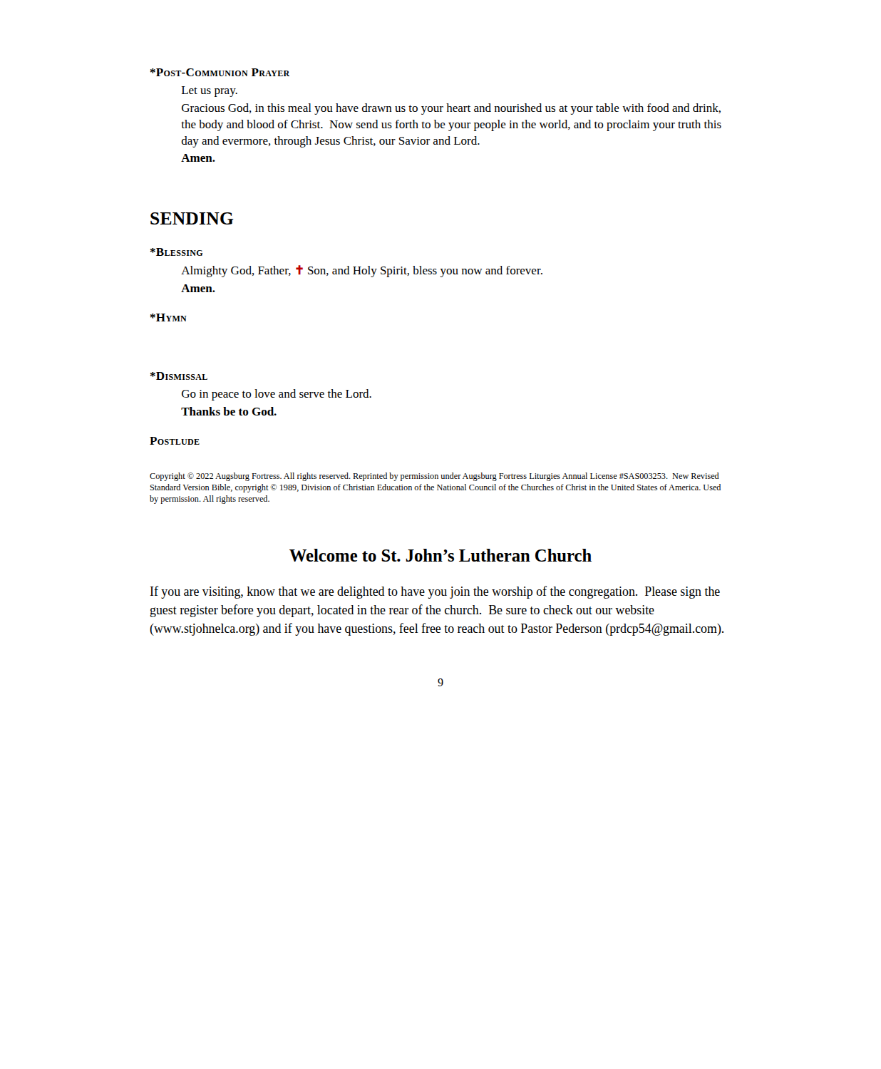*Post-Communion Prayer
Let us pray.
Gracious God, in this meal you have drawn us to your heart and nourished us at your table with food and drink, the body and blood of Christ. Now send us forth to be your people in the world, and to proclaim your truth this day and evermore, through Jesus Christ, our Savior and Lord.
Amen.
SENDING
*Blessing
Almighty God, Father, ✝ Son, and Holy Spirit, bless you now and forever.
Amen.
*Hymn
*Dismissal
Go in peace to love and serve the Lord.
Thanks be to God.
Postlude
Copyright © 2022 Augsburg Fortress. All rights reserved. Reprinted by permission under Augsburg Fortress Liturgies Annual License #SAS003253. New Revised Standard Version Bible, copyright © 1989, Division of Christian Education of the National Council of the Churches of Christ in the United States of America. Used by permission. All rights reserved.
Welcome to St. John’s Lutheran Church
If you are visiting, know that we are delighted to have you join the worship of the congregation. Please sign the guest register before you depart, located in the rear of the church. Be sure to check out our website (www.stjohnelca.org) and if you have questions, feel free to reach out to Pastor Pederson (prdcp54@gmail.com).
9